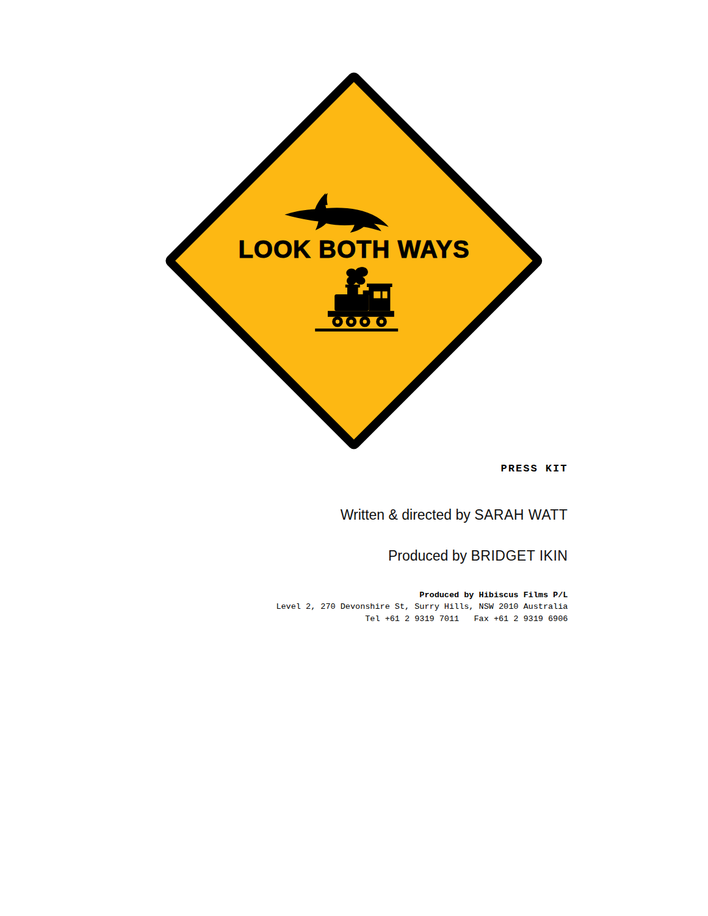LOOK BOTH WAYS
PRESS KIT
Written & directed by SARAH WATT
Produced by BRIDGET IKIN
Produced by Hibiscus Films P/L
Level 2, 270 Devonshire St, Surry Hills, NSW 2010 Australia
Tel +61 2 9319 7011 Fax +61 2 9319 6906